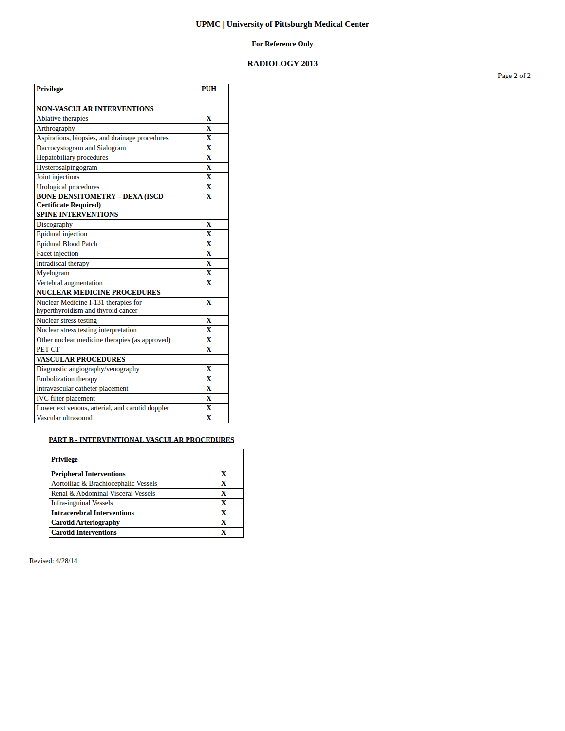UPMC | University of Pittsburgh Medical Center
For Reference Only
RADIOLOGY 2013
Page 2 of 2
| Privilege | PUH |
| NON-VASCULAR INTERVENTIONS |
| Ablative therapies | X |
| Arthrography | X |
| Aspirations, biopsies, and drainage procedures | X |
| Dacrocystogram and Sialogram | X |
| Hepatobiliary procedures | X |
| Hysterosalpingogram | X |
| Joint injections | X |
| Urological procedures | X |
| BONE DENSITOMETRY – DEXA (ISCD Certificate Required) | X |
| SPINE INTERVENTIONS |
| Discography | X |
| Epidural injection | X |
| Epidural Blood Patch | X |
| Facet injection | X |
| Intradiscal therapy | X |
| Myelogram | X |
| Vertebral augmentation | X |
| NUCLEAR MEDICINE PROCEDURES |
| Nuclear Medicine I-131 therapies for hyperthyroidism and thyroid cancer | X |
| Nuclear stress testing | X |
| Nuclear stress testing interpretation | X |
| Other nuclear medicine therapies (as approved) | X |
| PET CT | X |
| VASCULAR PROCEDURES |
| Diagnostic angiography/venography | X |
| Embolization therapy | X |
| Intravascular catheter placement | X |
| IVC filter placement | X |
| Lower ext venous, arterial, and carotid doppler | X |
| Vascular ultrasound | X |
PART B - INTERVENTIONAL VASCULAR PROCEDURES
| Privilege | |
| Peripheral Interventions | X |
| Aortoiliac & Brachiocephalic Vessels | X |
| Renal & Abdominal Visceral Vessels | X |
| Infra-inguinal Vessels | X |
| Intracerebral Interventions | X |
| Carotid Arteriography | X |
| Carotid Interventions | X |
Revised: 4/28/14